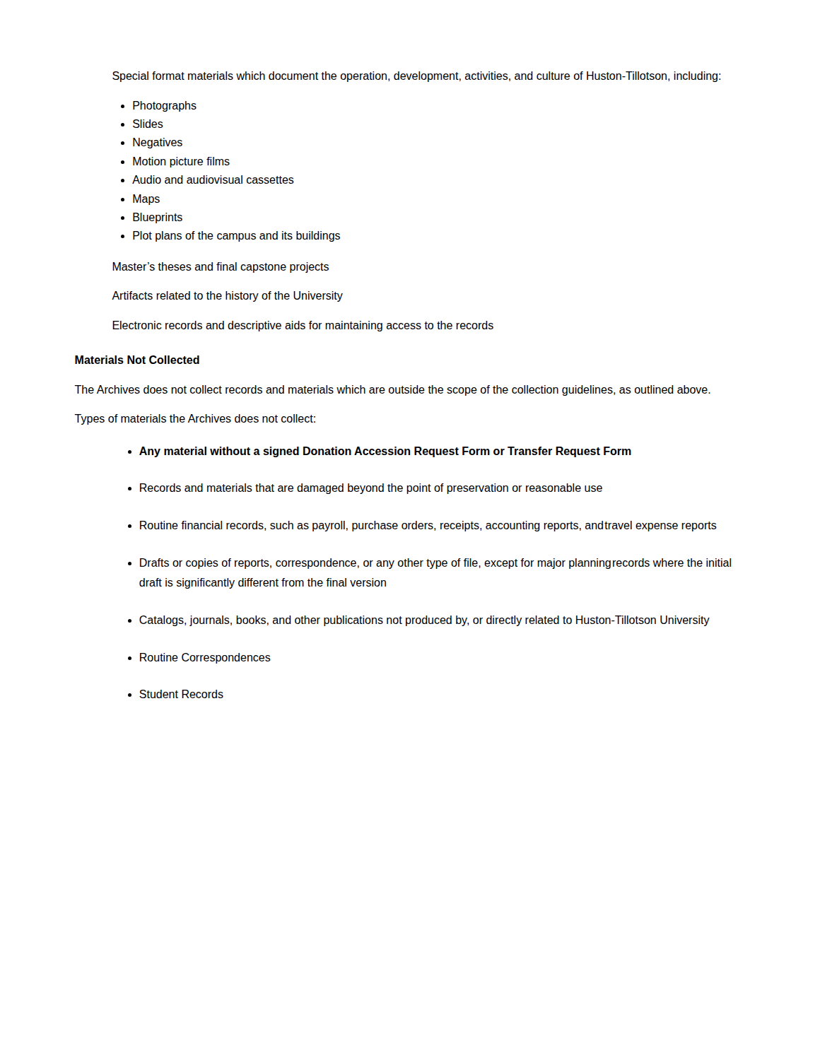Special format materials which document the operation, development, activities, and culture of Huston-Tillotson, including:
Photographs
Slides
Negatives
Motion picture films
Audio and audiovisual cassettes
Maps
Blueprints
Plot plans of the campus and its buildings
Master’s theses and final capstone projects
Artifacts related to the history of the University
Electronic records and descriptive aids for maintaining access to the records
Materials Not Collected
The Archives does not collect records and materials which are outside the scope of the collection guidelines, as outlined above.
Types of materials the Archives does not collect:
Any material without a signed Donation Accession Request Form or Transfer Request Form
Records and materials that are damaged beyond the point of preservation or reasonable use
Routine financial records, such as payroll, purchase orders, receipts, accounting reports, and travel expense reports
Drafts or copies of reports, correspondence, or any other type of file, except for major planning records where the initial draft is significantly different from the final version
Catalogs, journals, books, and other publications not produced by, or directly related to Huston-Tillotson University
Routine Correspondences
Student Records